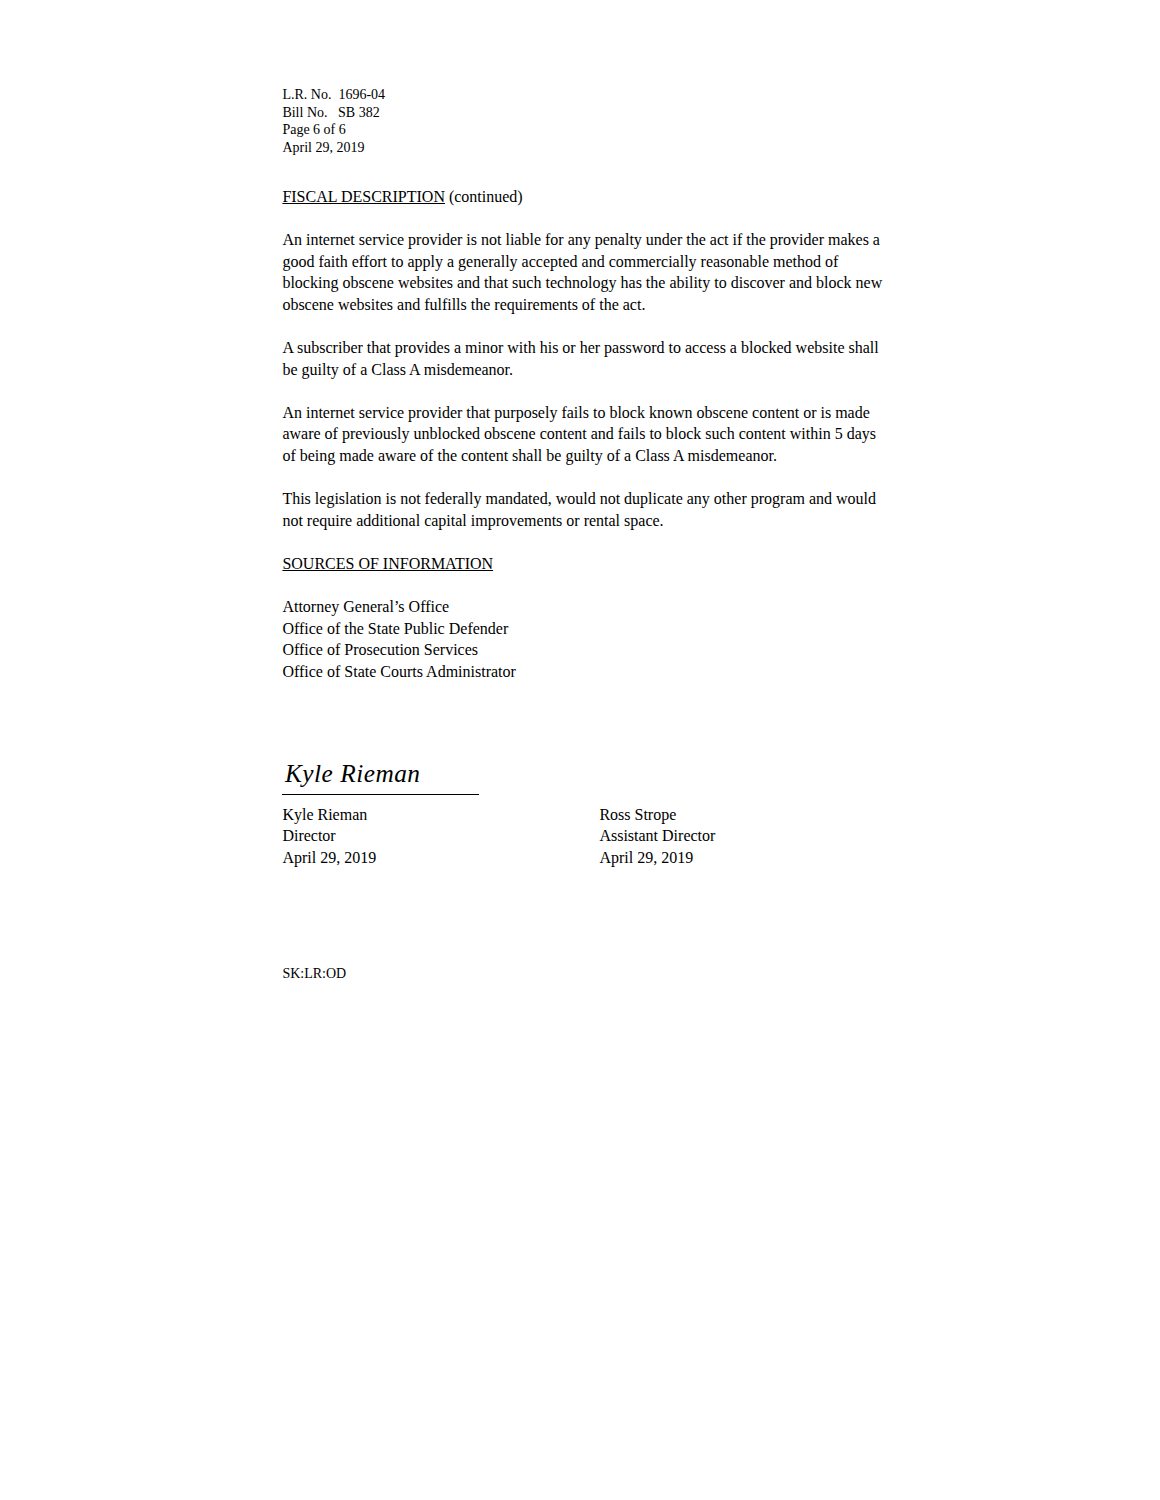L.R. No. 1696-04
Bill No. SB 382
Page 6 of 6
April 29, 2019
FISCAL DESCRIPTION (continued)
An internet service provider is not liable for any penalty under the act if the provider makes a good faith effort to apply a generally accepted and commercially reasonable method of blocking obscene websites and that such technology has the ability to discover and block new obscene websites and fulfills the requirements of the act.
A subscriber that provides a minor with his or her password to access a blocked website shall be guilty of a Class A misdemeanor.
An internet service provider that purposely fails to block known obscene content or is made aware of previously unblocked obscene content and fails to block such content within 5 days of being made aware of the content shall be guilty of a Class A misdemeanor.
This legislation is not federally mandated, would not duplicate any other program and would not require additional capital improvements or rental space.
SOURCES OF INFORMATION
Attorney General’s Office
Office of the State Public Defender
Office of Prosecution Services
Office of State Courts Administrator
Kyle Rieman
| Kyle Rieman | Ross Strope |
| Director | Assistant Director |
| April 29, 2019 | April 29, 2019 |
SK:LR:OD